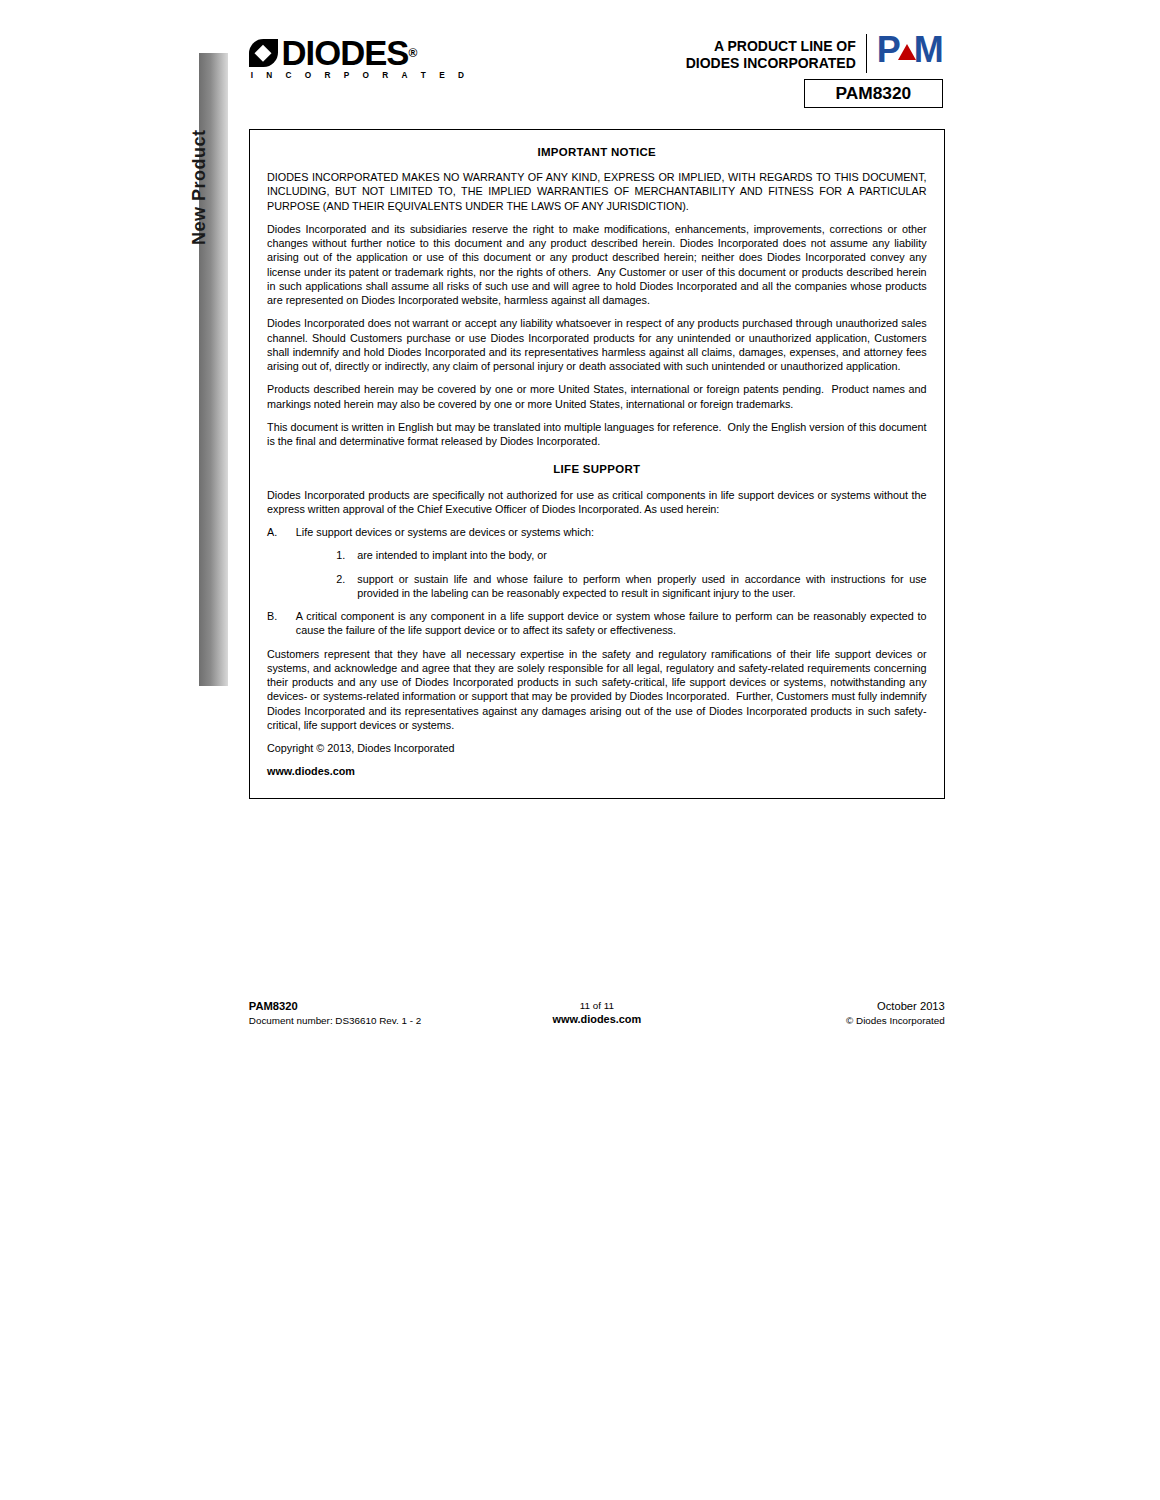New Product
DIODES®
I N C O R P O R A T E D
A PRODUCT LINE OF
DIODES INCORPORATED
P M
PAM8320
IMPORTANT NOTICE
DIODES INCORPORATED MAKES NO WARRANTY OF ANY KIND, EXPRESS OR IMPLIED, WITH REGARDS TO THIS DOCUMENT, INCLUDING, BUT NOT LIMITED TO, THE IMPLIED WARRANTIES OF MERCHANTABILITY AND FITNESS FOR A PARTICULAR PURPOSE (AND THEIR EQUIVALENTS UNDER THE LAWS OF ANY JURISDICTION).
Diodes Incorporated and its subsidiaries reserve the right to make modifications, enhancements, improvements, corrections or other changes without further notice to this document and any product described herein. Diodes Incorporated does not assume any liability arising out of the application or use of this document or any product described herein; neither does Diodes Incorporated convey any license under its patent or trademark rights, nor the rights of others. Any Customer or user of this document or products described herein in such applications shall assume all risks of such use and will agree to hold Diodes Incorporated and all the companies whose products are represented on Diodes Incorporated website, harmless against all damages.
Diodes Incorporated does not warrant or accept any liability whatsoever in respect of any products purchased through unauthorized sales channel. Should Customers purchase or use Diodes Incorporated products for any unintended or unauthorized application, Customers shall indemnify and hold Diodes Incorporated and its representatives harmless against all claims, damages, expenses, and attorney fees arising out of, directly or indirectly, any claim of personal injury or death associated with such unintended or unauthorized application.
Products described herein may be covered by one or more United States, international or foreign patents pending. Product names and markings noted herein may also be covered by one or more United States, international or foreign trademarks.
This document is written in English but may be translated into multiple languages for reference. Only the English version of this document is the final and determinative format released by Diodes Incorporated.
LIFE SUPPORT
Diodes Incorporated products are specifically not authorized for use as critical components in life support devices or systems without the express written approval of the Chief Executive Officer of Diodes Incorporated. As used herein:
A. Life support devices or systems are devices or systems which:
1. are intended to implant into the body, or
2. support or sustain life and whose failure to perform when properly used in accordance with instructions for use provided in the labeling can be reasonably expected to result in significant injury to the user.
B. A critical component is any component in a life support device or system whose failure to perform can be reasonably expected to cause the failure of the life support device or to affect its safety or effectiveness.
Customers represent that they have all necessary expertise in the safety and regulatory ramifications of their life support devices or systems, and acknowledge and agree that they are solely responsible for all legal, regulatory and safety-related requirements concerning their products and any use of Diodes Incorporated products in such safety-critical, life support devices or systems, notwithstanding any devices- or systems-related information or support that may be provided by Diodes Incorporated. Further, Customers must fully indemnify Diodes Incorporated and its representatives against any damages arising out of the use of Diodes Incorporated products in such safety-critical, life support devices or systems.
Copyright © 2013, Diodes Incorporated
www.diodes.com
PAM8320
Document number: DS36610 Rev. 1 - 2
11 of 11
www.diodes.com
October 2013
© Diodes Incorporated